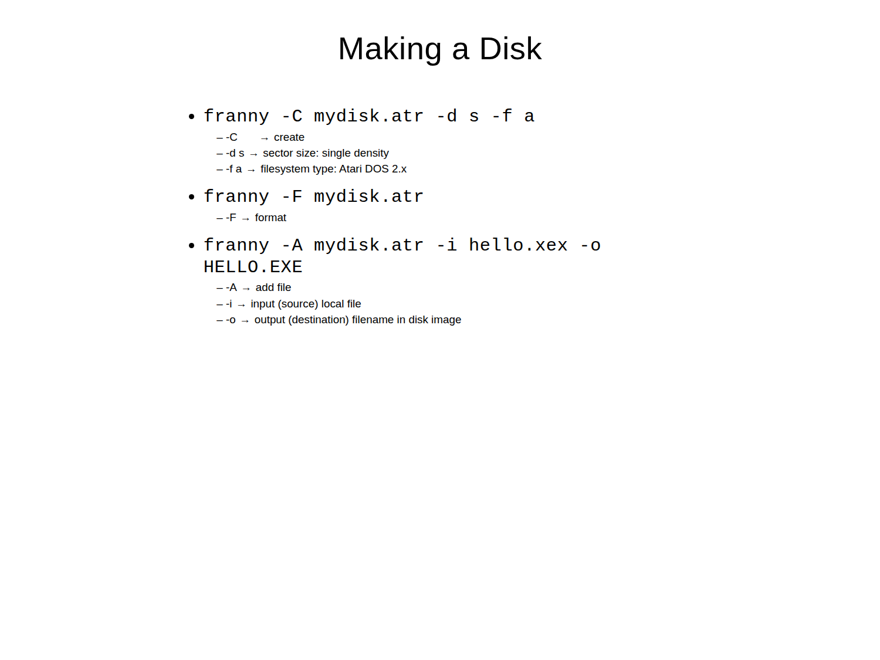Making a Disk
franny -C mydisk.atr -d s -f a
-C →create
-d s→sector size: single density
-f a→filesystem type: Atari DOS 2.x
franny -F mydisk.atr
-F→format
franny -A mydisk.atr -i hello.xex -o HELLO.EXE
-A→add file
-i→input (source) local file
-o→output (destination) filename in disk image